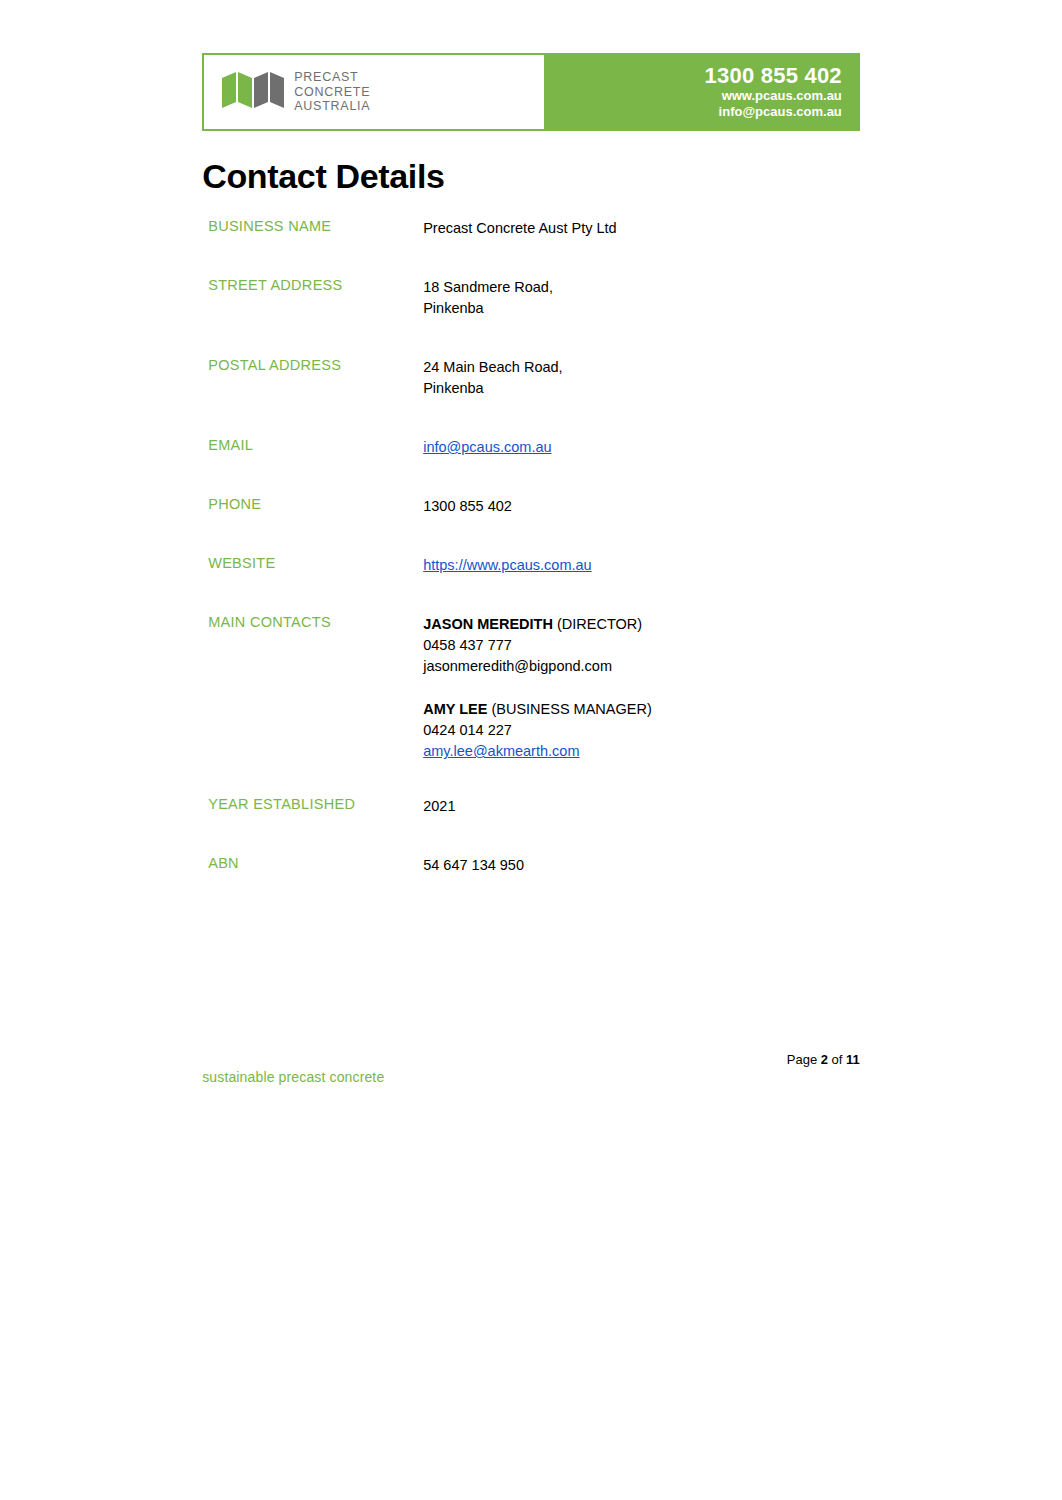PRECAST CONCRETE AUSTRALIA
1300 855 402
www.pcaus.com.au
info@pcaus.com.au
Contact Details
| BUSINESS NAME | Precast Concrete Aust Pty Ltd |
| STREET ADDRESS | 18 Sandmere Road, Pinkenba |
| POSTAL ADDRESS | 24 Main Beach Road, Pinkenba |
| EMAIL | info@pcaus.com.au |
| PHONE | 1300 855 402 |
| WEBSITE | https://www.pcaus.com.au |
| MAIN CONTACTS | JASON MEREDITH (DIRECTOR) 0458 437 777 jasonmeredith@bigpond.com AMY LEE (BUSINESS MANAGER) 0424 014 227 amy.lee@akmearth.com |
| YEAR ESTABLISHED | 2021 |
| ABN | 54 647 134 950 |
sustainable precast concrete
Page 2 of 11